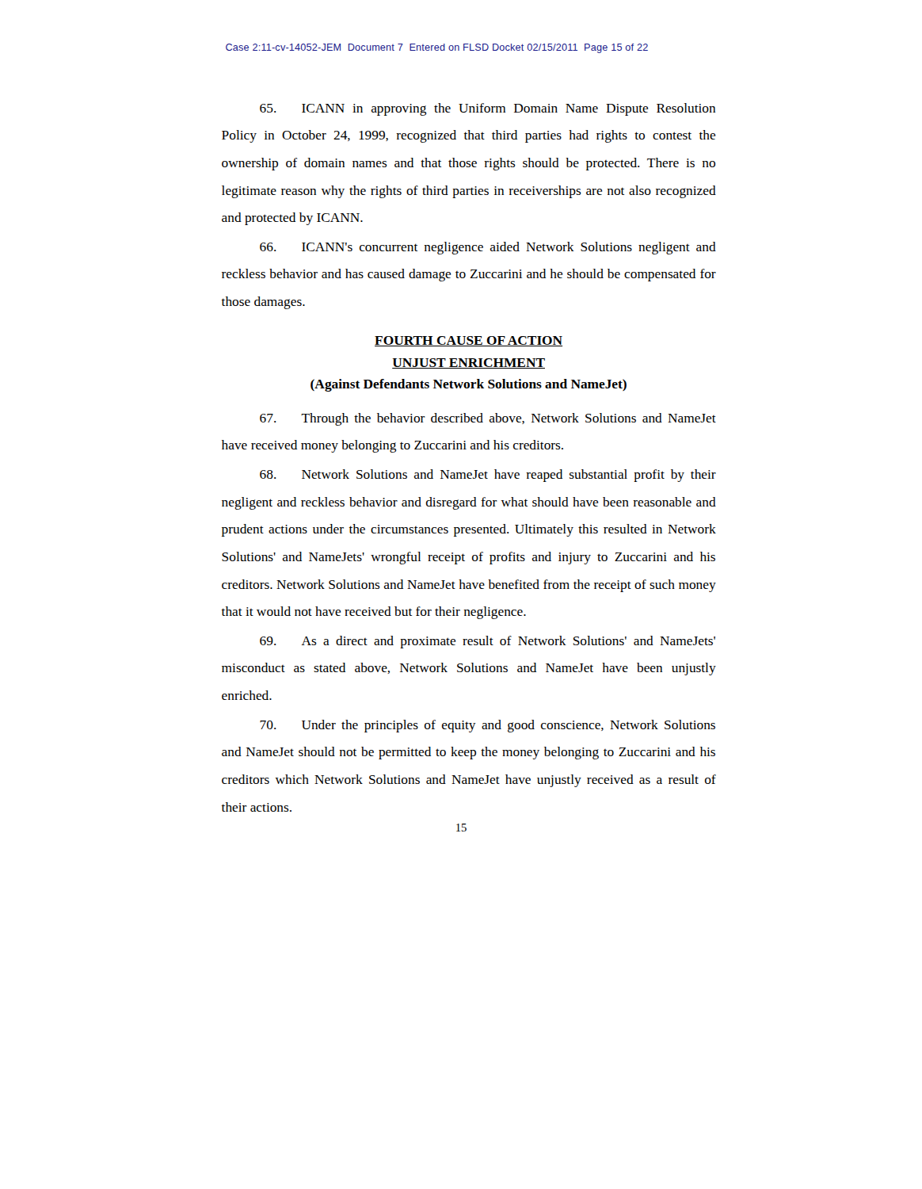Case 2:11-cv-14052-JEM Document 7 Entered on FLSD Docket 02/15/2011 Page 15 of 22
65. ICANN in approving the Uniform Domain Name Dispute Resolution Policy in October 24, 1999, recognized that third parties had rights to contest the ownership of domain names and that those rights should be protected. There is no legitimate reason why the rights of third parties in receiverships are not also recognized and protected by ICANN.
66. ICANN's concurrent negligence aided Network Solutions negligent and reckless behavior and has caused damage to Zuccarini and he should be compensated for those damages.
FOURTH CAUSE OF ACTION
UNJUST ENRICHMENT
(Against Defendants Network Solutions and NameJet)
67. Through the behavior described above, Network Solutions and NameJet have received money belonging to Zuccarini and his creditors.
68. Network Solutions and NameJet have reaped substantial profit by their negligent and reckless behavior and disregard for what should have been reasonable and prudent actions under the circumstances presented. Ultimately this resulted in Network Solutions' and NameJets' wrongful receipt of profits and injury to Zuccarini and his creditors. Network Solutions and NameJet have benefited from the receipt of such money that it would not have received but for their negligence.
69. As a direct and proximate result of Network Solutions' and NameJets' misconduct as stated above, Network Solutions and NameJet have been unjustly enriched.
70. Under the principles of equity and good conscience, Network Solutions and NameJet should not be permitted to keep the money belonging to Zuccarini and his creditors which Network Solutions and NameJet have unjustly received as a result of their actions.
15